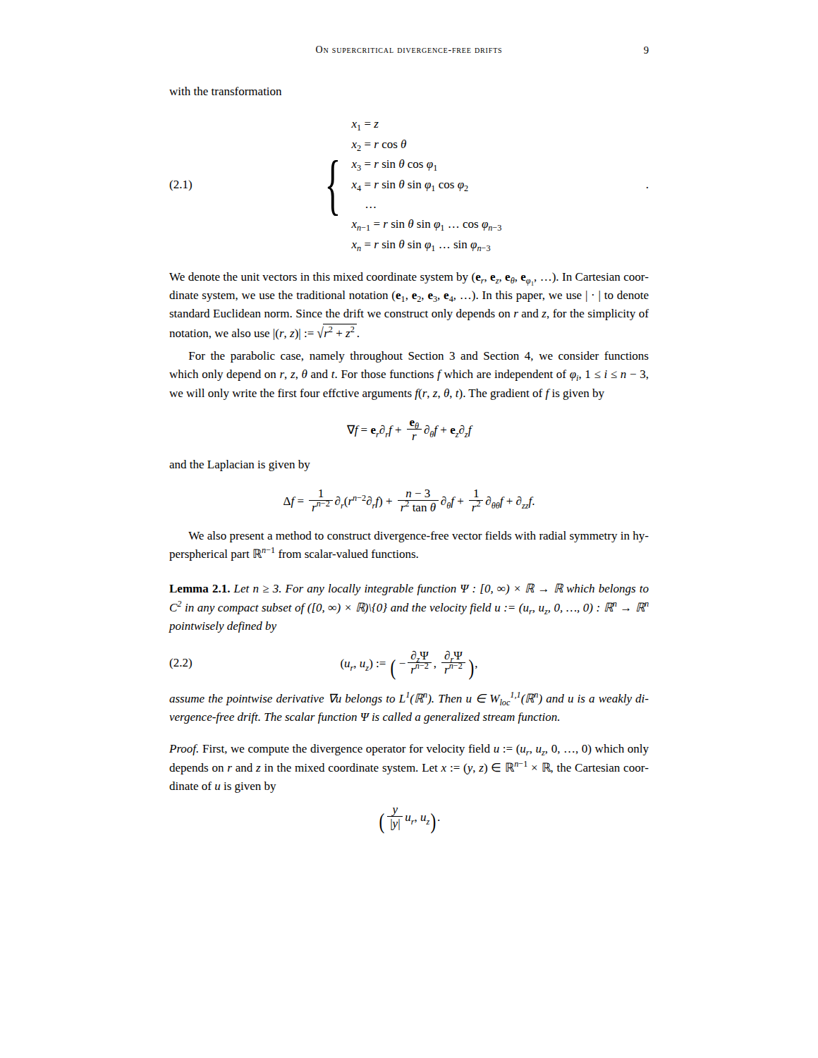On supercritical divergence-free drifts 9
with the transformation
(2.1) {
x1 = z
x2 = r cos θ
x3 = r sin θ cos φ1
x4 = r sin θ sin φ1 cos φ2
…
xn−1 = r sin θ sin φ1 … cos φn−3
xn = r sin θ sin φ1 … sin φn−3
.
We denote the unit vectors in this mixed coordinate system by (er, ez, eθ, eφ1, …). In Cartesian coordinate system, we use the traditional notation (e1, e2, e3, e4, …). In this paper, we use | · | to denote standard Euclidean norm. Since the drift we construct only depends on r and z, for the simplicity of notation, we also use |(r, z)| := √r2 + z2.
For the parabolic case, namely throughout Section 3 and Section 4, we consider functions which only depend on r, z, θ and t. For those functions f which are independent of φi, 1 ≤ i ≤ n − 3, we will only write the first four effctive arguments f(r, z, θ, t). The gradient of f is given by
∇f = er∂rf + eθ r∂θf + ez∂zf
and the Laplacian is given by
Δf = 1 rn−2∂r(rn−2∂rf) + n − 3 r2 tan θ∂θf + 1 r2∂θθf + ∂zzf.
We also present a method to construct divergence-free vector fields with radial symmetry in hyperspherical part ℝn−1 from scalar-valued functions.
Lemma 2.1. Let n ≥ 3. For any locally integrable function Ψ : [0, ∞) × ℝ → ℝ which belongs to C2 in any compact subset of ([0, ∞) × ℝ)\{0} and the velocity field u := (ur, uz, 0, …, 0) : ℝn → ℝn pointwisely defined by
(2.2) (ur, uz) := ( −∂zΨ rn−2, ∂rΨ rn−2),
assume the pointwise derivative ∇u belongs to L1(ℝn). Then u ∈ Wloc1,1(ℝn) and u is a weakly divergence-free drift. The scalar function Ψ is called a generalized stream function.
Proof. First, we compute the divergence operator for velocity field u := (ur, uz, 0, …, 0) which only depends on r and z in the mixed coordinate system. Let x := (y, z) ∈ ℝn−1 × ℝ, the Cartesian coordinate of u is given by
(y|y|ur, uz).